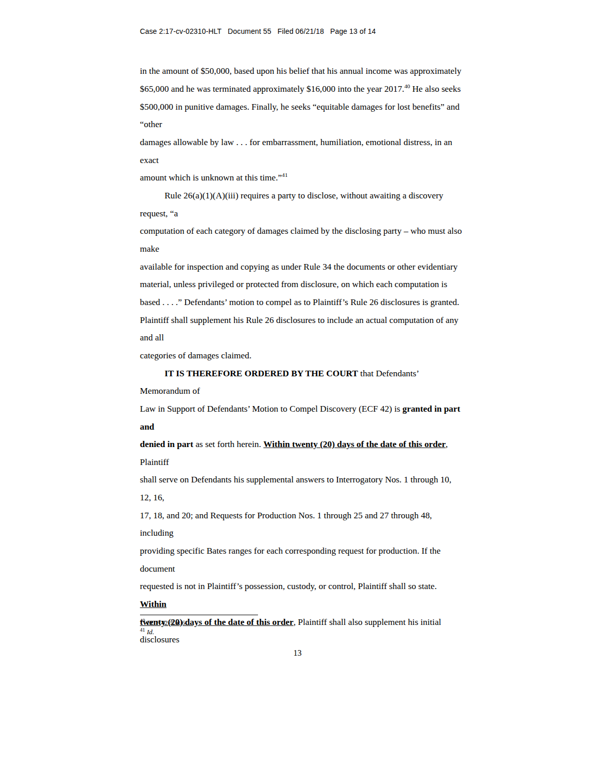Case 2:17-cv-02310-HLT Document 55 Filed 06/21/18 Page 13 of 14
in the amount of $50,000, based upon his belief that his annual income was approximately
$65,000 and he was terminated approximately $16,000 into the year 2017.40 He also seeks
$500,000 in punitive damages. Finally, he seeks “equitable damages for lost benefits” and “other
damages allowable by law . . . for embarrassment, humiliation, emotional distress, in an exact
amount which is unknown at this time.”41
Rule 26(a)(1)(A)(iii) requires a party to disclose, without awaiting a discovery request, “a
computation of each category of damages claimed by the disclosing party – who must also make
available for inspection and copying as under Rule 34 the documents or other evidentiary
material, unless privileged or protected from disclosure, on which each computation is
based . . . .” Defendants’ motion to compel as to Plaintiff’s Rule 26 disclosures is granted.
Plaintiff shall supplement his Rule 26 disclosures to include an actual computation of any and all
categories of damages claimed.
IT IS THEREFORE ORDERED BY THE COURT that Defendants’ Memorandum of
Law in Support of Defendants’ Motion to Compel Discovery (ECF 42) is granted in part and
denied in part as set forth herein. Within twenty (20) days of the date of this order, Plaintiff
shall serve on Defendants his supplemental answers to Interrogatory Nos. 1 through 10, 12, 16,
17, 18, and 20; and Requests for Production Nos. 1 through 25 and 27 through 48, including
providing specific Bates ranges for each corresponding request for production. If the document
requested is not in Plaintiff’s possession, custody, or control, Plaintiff shall so state. Within
twenty (20) days of the date of this order, Plaintiff shall also supplement his initial disclosures
40 ECF 42-5 at 6.
41 Id.
13